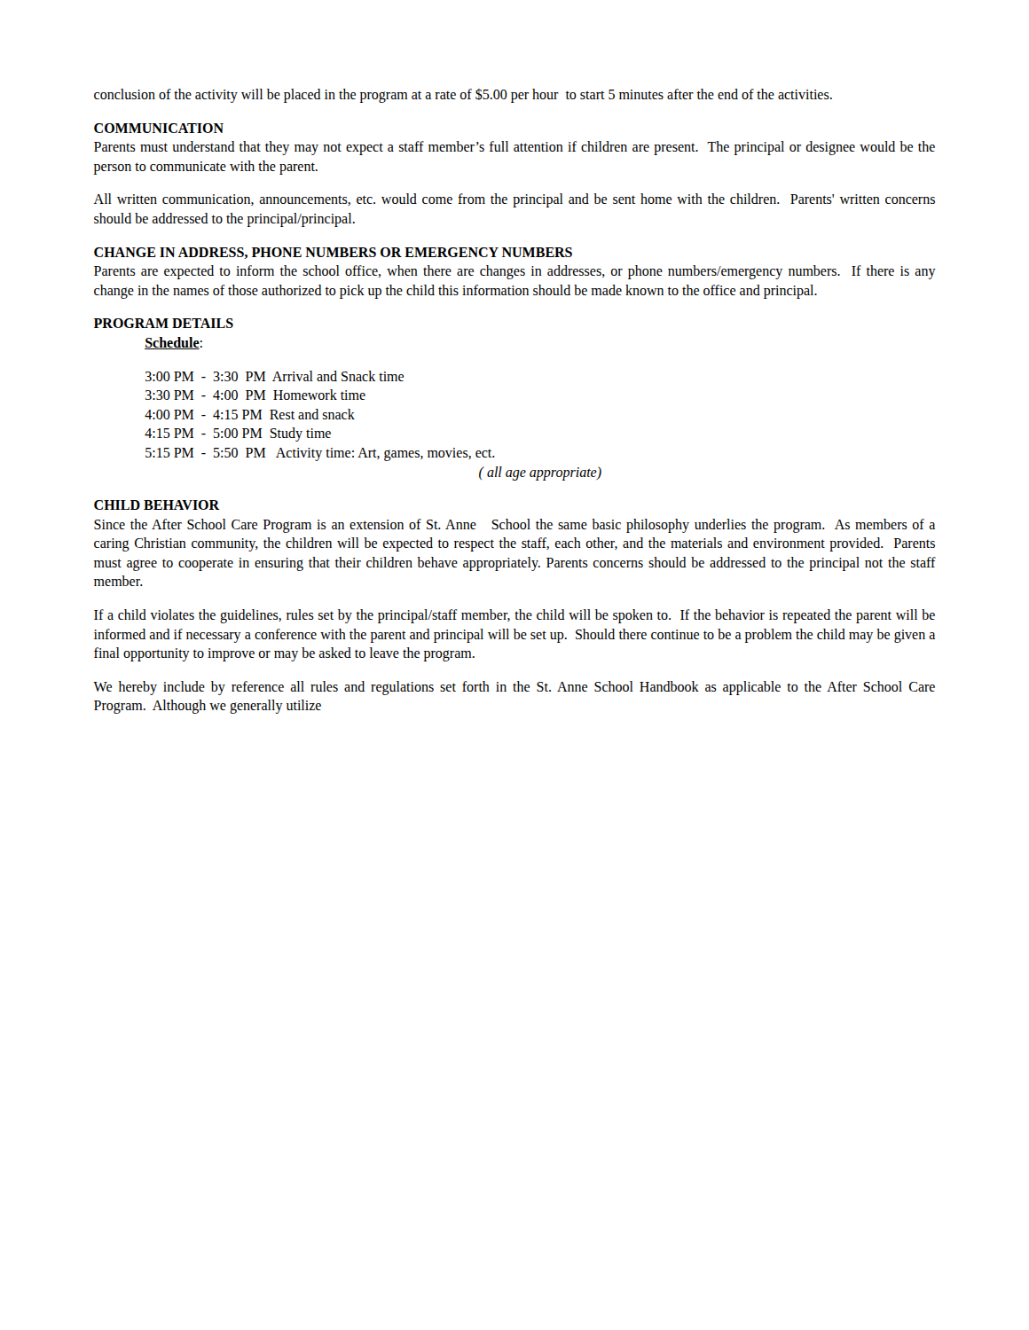conclusion of the activity will be placed in the program at a rate of $5.00 per hour to start 5 minutes after the end of the activities.
Communication
Parents must understand that they may not expect a staff member’s full attention if children are present. The principal or designee would be the person to communicate with the parent.
All written communication, announcements, etc. would come from the principal and be sent home with the children. Parents' written concerns should be addressed to the principal/principal.
Change in Address, Phone Numbers or Emergency Numbers
Parents are expected to inform the school office, when there are changes in addresses, or phone numbers/emergency numbers. If there is any change in the names of those authorized to pick up the child this information should be made known to the office and principal.
Program Details
Schedule:
3:00 PM - 3:30 PM Arrival and Snack time
3:30 PM - 4:00 PM Homework time
4:00 PM - 4:15 PM Rest and snack
4:15 PM - 5:00 PM Study time
5:15 PM - 5:50 PM Activity time: Art, games, movies, ect.
( all age appropriate)
Child Behavior
Since the After School Care Program is an extension of St. Anne School the same basic philosophy underlies the program. As members of a caring Christian community, the children will be expected to respect the staff, each other, and the materials and environment provided. Parents must agree to cooperate in ensuring that their children behave appropriately. Parents concerns should be addressed to the principal not the staff member.
If a child violates the guidelines, rules set by the principal/staff member, the child will be spoken to. If the behavior is repeated the parent will be informed and if necessary a conference with the parent and principal will be set up. Should there continue to be a problem the child may be given a final opportunity to improve or may be asked to leave the program.
We hereby include by reference all rules and regulations set forth in the St. Anne School Handbook as applicable to the After School Care Program. Although we generally utilize